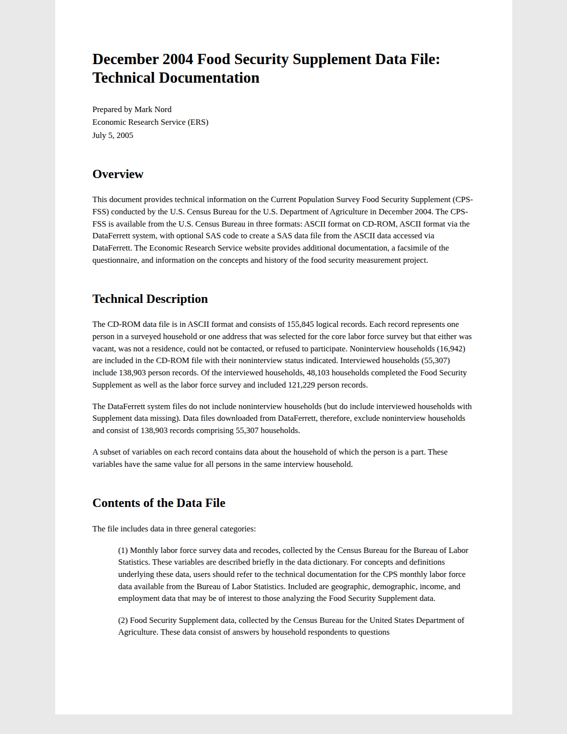December 2004 Food Security Supplement Data File: Technical Documentation
Prepared by Mark Nord
Economic Research Service (ERS)
July 5, 2005
Overview
This document provides technical information on the Current Population Survey Food Security Supplement (CPS-FSS) conducted by the U.S. Census Bureau for the U.S. Department of Agriculture in December 2004. The CPS-FSS is available from the U.S. Census Bureau in three formats: ASCII format on CD-ROM, ASCII format via the DataFerrett system, with optional SAS code to create a SAS data file from the ASCII data accessed via DataFerrett. The Economic Research Service website provides additional documentation, a facsimile of the questionnaire, and information on the concepts and history of the food security measurement project.
Technical Description
The CD-ROM data file is in ASCII format and consists of 155,845 logical records. Each record represents one person in a surveyed household or one address that was selected for the core labor force survey but that either was vacant, was not a residence, could not be contacted, or refused to participate. Noninterview households (16,942) are included in the CD-ROM file with their noninterview status indicated. Interviewed households (55,307) include 138,903 person records. Of the interviewed households, 48,103 households completed the Food Security Supplement as well as the labor force survey and included 121,229 person records.
The DataFerrett system files do not include noninterview households (but do include interviewed households with Supplement data missing). Data files downloaded from DataFerrett, therefore, exclude noninterview households and consist of 138,903 records comprising 55,307 households.
A subset of variables on each record contains data about the household of which the person is a part. These variables have the same value for all persons in the same interview household.
Contents of the Data File
The file includes data in three general categories:
(1) Monthly labor force survey data and recodes, collected by the Census Bureau for the Bureau of Labor Statistics. These variables are described briefly in the data dictionary. For concepts and definitions underlying these data, users should refer to the technical documentation for the CPS monthly labor force data available from the Bureau of Labor Statistics. Included are geographic, demographic, income, and employment data that may be of interest to those analyzing the Food Security Supplement data.
(2) Food Security Supplement data, collected by the Census Bureau for the United States Department of Agriculture. These data consist of answers by household respondents to questions